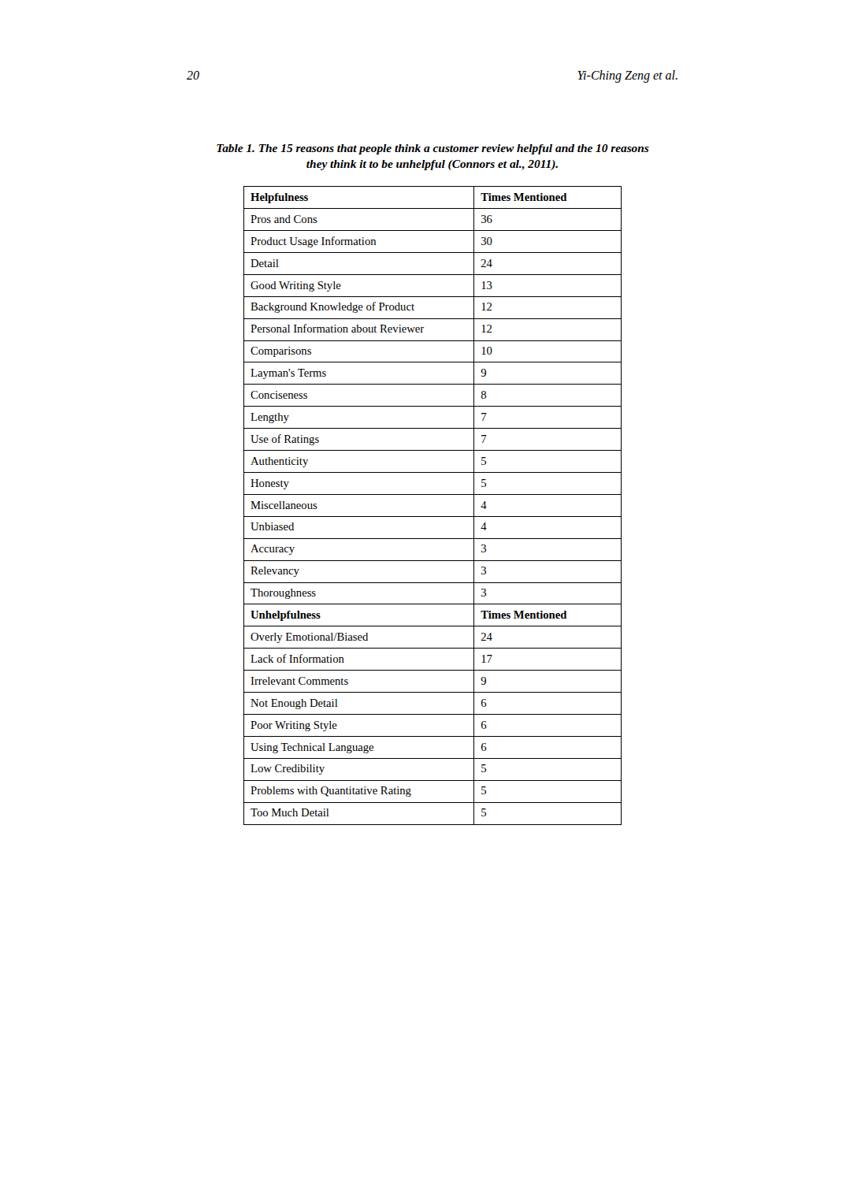20 Yi-Ching Zeng et al.
Table 1. The 15 reasons that people think a customer review helpful and the 10 reasons they think it to be unhelpful (Connors et al., 2011).
| Helpfulness | Times Mentioned |
| --- | --- |
| Pros and Cons | 36 |
| Product Usage Information | 30 |
| Detail | 24 |
| Good Writing Style | 13 |
| Background Knowledge of Product | 12 |
| Personal Information about Reviewer | 12 |
| Comparisons | 10 |
| Layman's Terms | 9 |
| Conciseness | 8 |
| Lengthy | 7 |
| Use of Ratings | 7 |
| Authenticity | 5 |
| Honesty | 5 |
| Miscellaneous | 4 |
| Unbiased | 4 |
| Accuracy | 3 |
| Relevancy | 3 |
| Thoroughness | 3 |
| Unhelpfulness | Times Mentioned |
| Overly Emotional/Biased | 24 |
| Lack of Information | 17 |
| Irrelevant Comments | 9 |
| Not Enough Detail | 6 |
| Poor Writing Style | 6 |
| Using Technical Language | 6 |
| Low Credibility | 5 |
| Problems with Quantitative Rating | 5 |
| Too Much Detail | 5 |